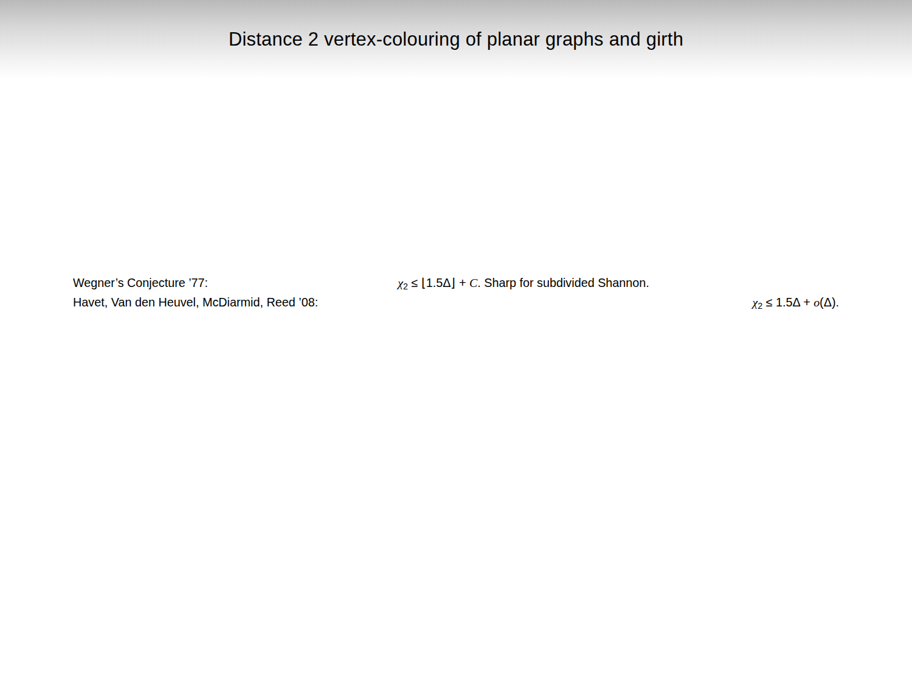Distance 2 vertex-colouring of planar graphs and girth
Wegner’s Conjecture ’77: χ2 ≤ ⌊1.5Δ⌋ + C. Sharp for subdivided Shannon.
Havet, Van den Heuvel, McDiarmid, Reed ’08: χ2 ≤ 1.5Δ + o(Δ).